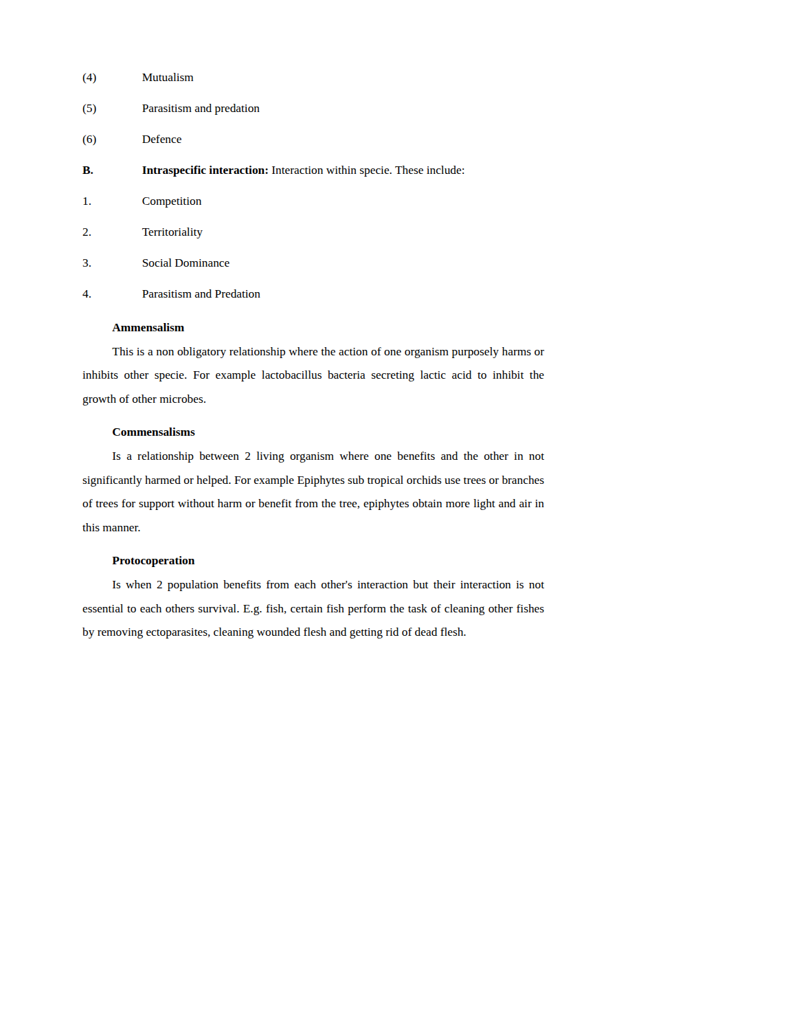(4) Mutualism
(5) Parasitism and predation
(6) Defence
B. Intraspecific interaction: Interaction within specie. These include:
1. Competition
2. Territoriality
3. Social Dominance
4. Parasitism and Predation
Ammensalism
This is a non obligatory relationship where the action of one organism purposely harms or inhibits other specie. For example lactobacillus bacteria secreting lactic acid to inhibit the growth of other microbes.
Commensalisms
Is a relationship between 2 living organism where one benefits and the other in not significantly harmed or helped. For example Epiphytes sub tropical orchids use trees or branches of trees for support without harm or benefit from the tree, epiphytes obtain more light and air in this manner.
Protocoperation
Is when 2 population benefits from each other's interaction but their interaction is not essential to each others survival. E.g. fish, certain fish perform the task of cleaning other fishes by removing ectoparasites, cleaning wounded flesh and getting rid of dead flesh.